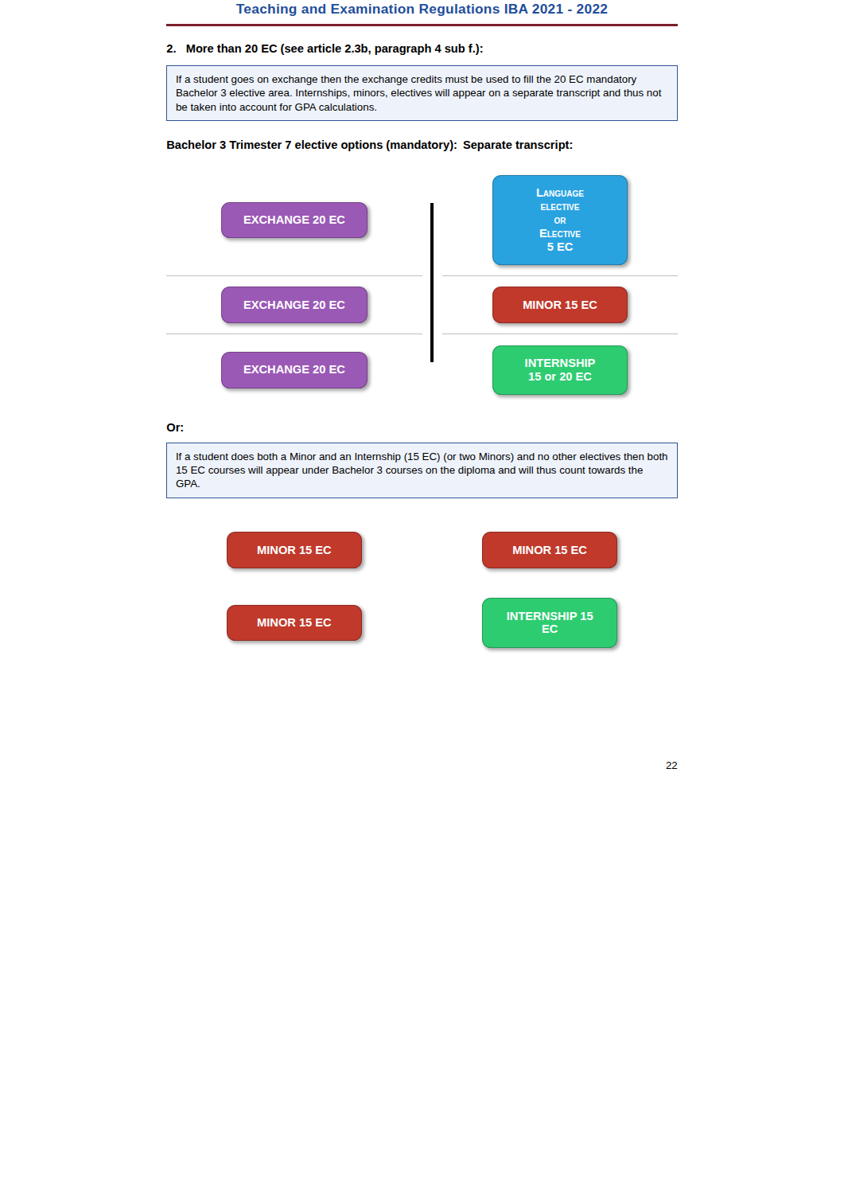Teaching and Examination Regulations IBA 2021 - 2022
2. More than 20 EC (see article 2.3b, paragraph 4 sub f.):
If a student goes on exchange then the exchange credits must be used to fill the 20 EC mandatory Bachelor 3 elective area. Internships, minors, electives will appear on a separate transcript and thus not be taken into account for GPA calculations.
Bachelor 3 Trimester 7 elective options (mandatory):
Separate transcript:
| EXCHANGE 20 EC | | Language elective or Elective 5 EC |
| EXCHANGE 20 EC | MINOR 15 EC |
| EXCHANGE 20 EC | INTERNSHIP 15 or 20 EC |
Or:
If a student does both a Minor and an Internship (15 EC) (or two Minors) and no other electives then both 15 EC courses will appear under Bachelor 3 courses on the diploma and will thus count towards the GPA.
| MINOR 15 EC | MINOR 15 EC |
| MINOR 15 EC | INTERNSHIP 15 EC |
22